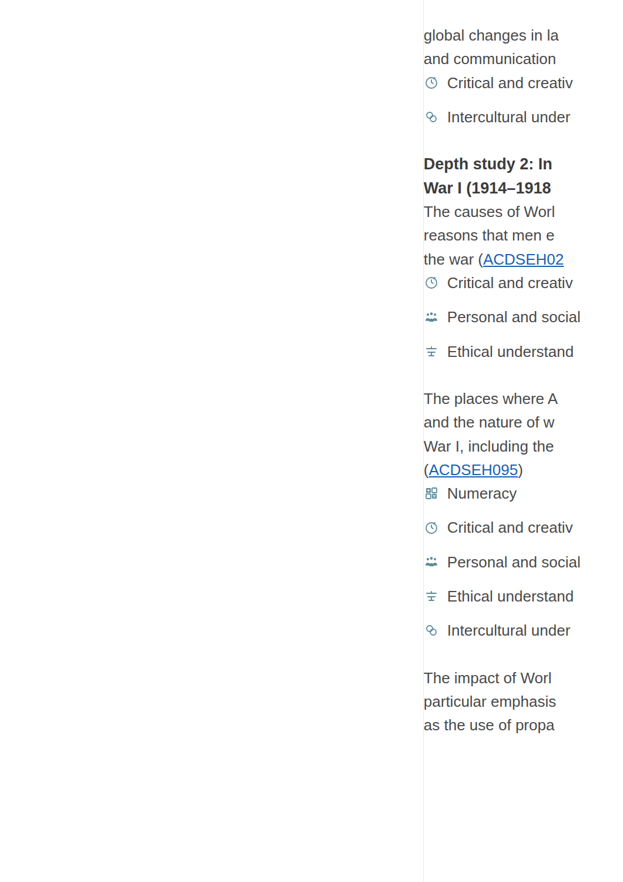global changes in la
and communication
Critical and creativ
Intercultural under
Depth study 2: In
War I (1914–1918
The causes of Worl
reasons that men e
the war (ACDSEH02
Critical and creativ
Personal and social
Ethical understand
The places where A
and the nature of w
War I, including the
(ACDSEH095)
Numeracy
Critical and creativ
Personal and social
Ethical understand
Intercultural under
The impact of Worl
particular emphasis
as the use of propa